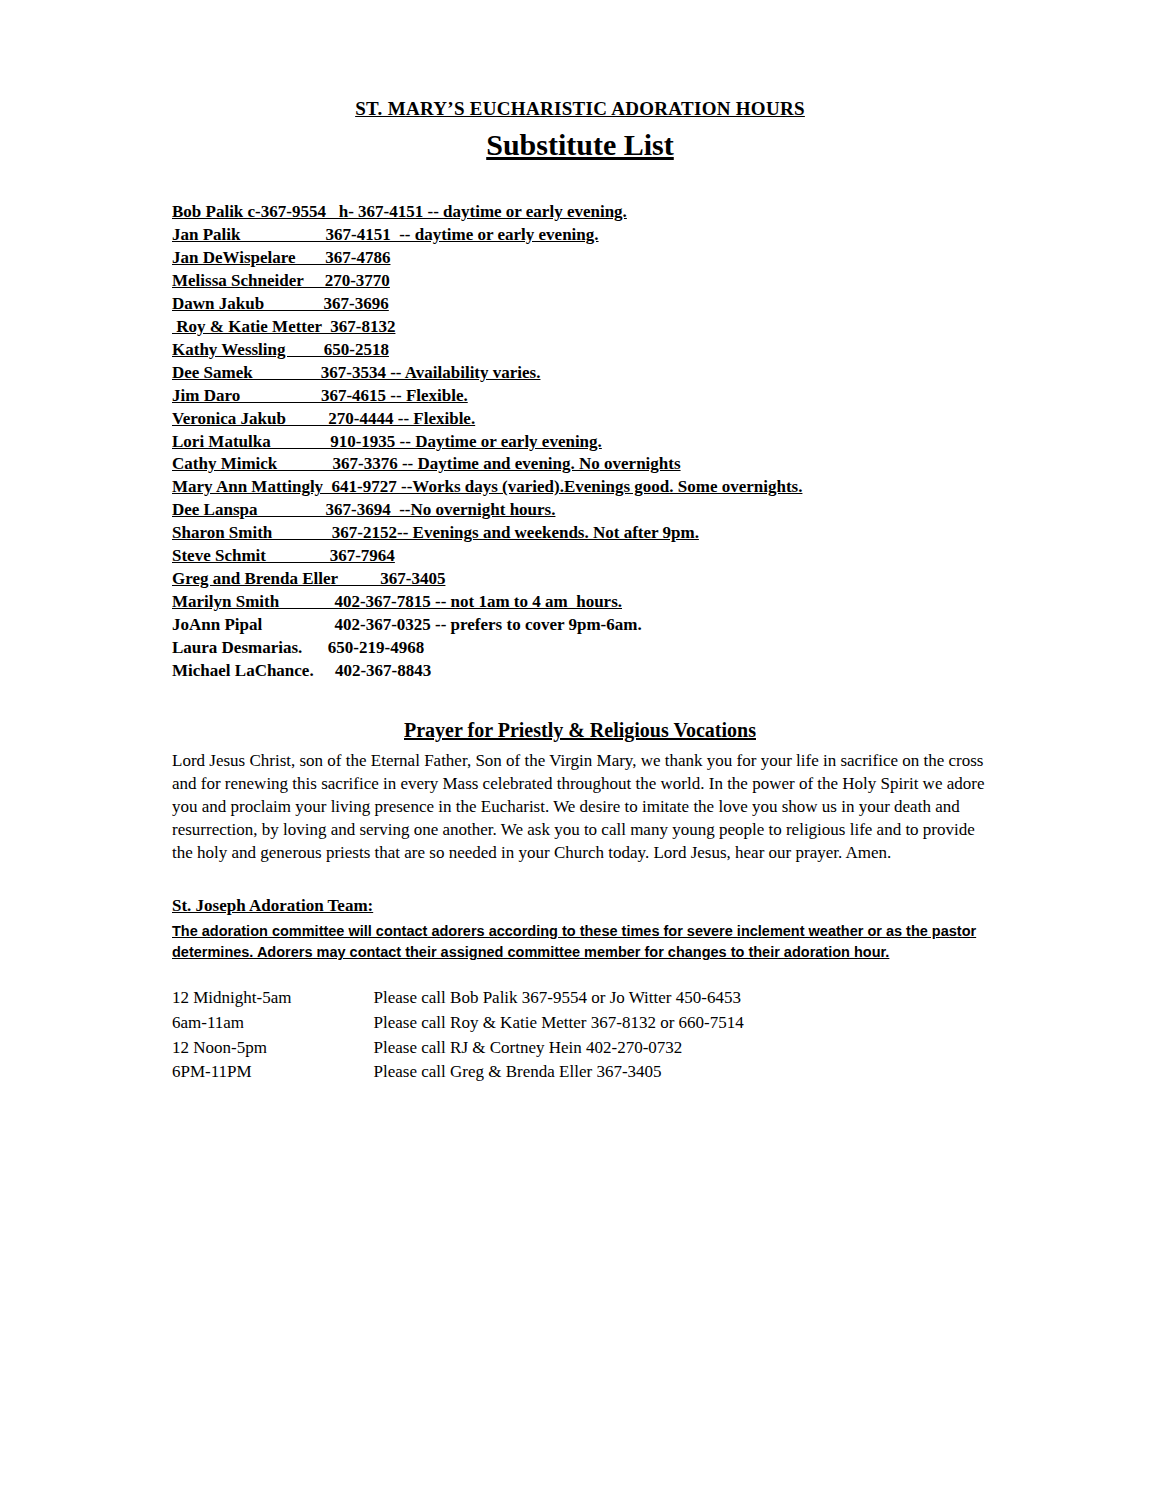ST. MARY’S EUCHARISTIC ADORATION HOURS
Substitute List
Bob Palik c-367-9554 h- 367-4151 -- daytime or early evening.
Jan Palik 367-4151 -- daytime or early evening.
Jan DeWispelare 367-4786
Melissa Schneider 270-3770
Dawn Jakub 367-3696
Roy & Katie Metter 367-8132
Kathy Wessling 650-2518
Dee Samek 367-3534 -- Availability varies.
Jim Daro 367-4615 -- Flexible.
Veronica Jakub 270-4444 -- Flexible.
Lori Matulka 910-1935 -- Daytime or early evening.
Cathy Mimick 367-3376 -- Daytime and evening. No overnights
Mary Ann Mattingly 641-9727 --Works days (varied).Evenings good. Some overnights.
Dee Lanspa 367-3694 --No overnight hours.
Sharon Smith 367-2152-- Evenings and weekends. Not after 9pm.
Steve Schmit 367-7964
Greg and Brenda Eller 367-3405
Marilyn Smith 402-367-7815 -- not 1am to 4 am hours.
JoAnn Pipal 402-367-0325 -- prefers to cover 9pm-6am.
Laura Desmarias. 650-219-4968
Michael LaChance. 402-367-8843
Prayer for Priestly & Religious Vocations
Lord Jesus Christ, son of the Eternal Father, Son of the Virgin Mary, we thank you for your life in sacrifice on the cross and for renewing this sacrifice in every Mass celebrated throughout the world. In the power of the Holy Spirit we adore you and proclaim your living presence in the Eucharist. We desire to imitate the love you show us in your death and resurrection, by loving and serving one another. We ask you to call many young people to religious life and to provide the holy and generous priests that are so needed in your Church today. Lord Jesus, hear our prayer. Amen.
St. Joseph Adoration Team:
The adoration committee will contact adorers according to these times for severe inclement weather or as the pastor determines. Adorers may contact their assigned committee member for changes to their adoration hour.
| 12 Midnight-5am | Please call Bob Palik 367-9554 or Jo Witter 450-6453 |
| 6am-11am | Please call Roy & Katie Metter 367-8132 or 660-7514 |
| 12 Noon-5pm | Please call RJ & Cortney Hein 402-270-0732 |
| 6PM-11PM | Please call Greg & Brenda Eller 367-3405 |